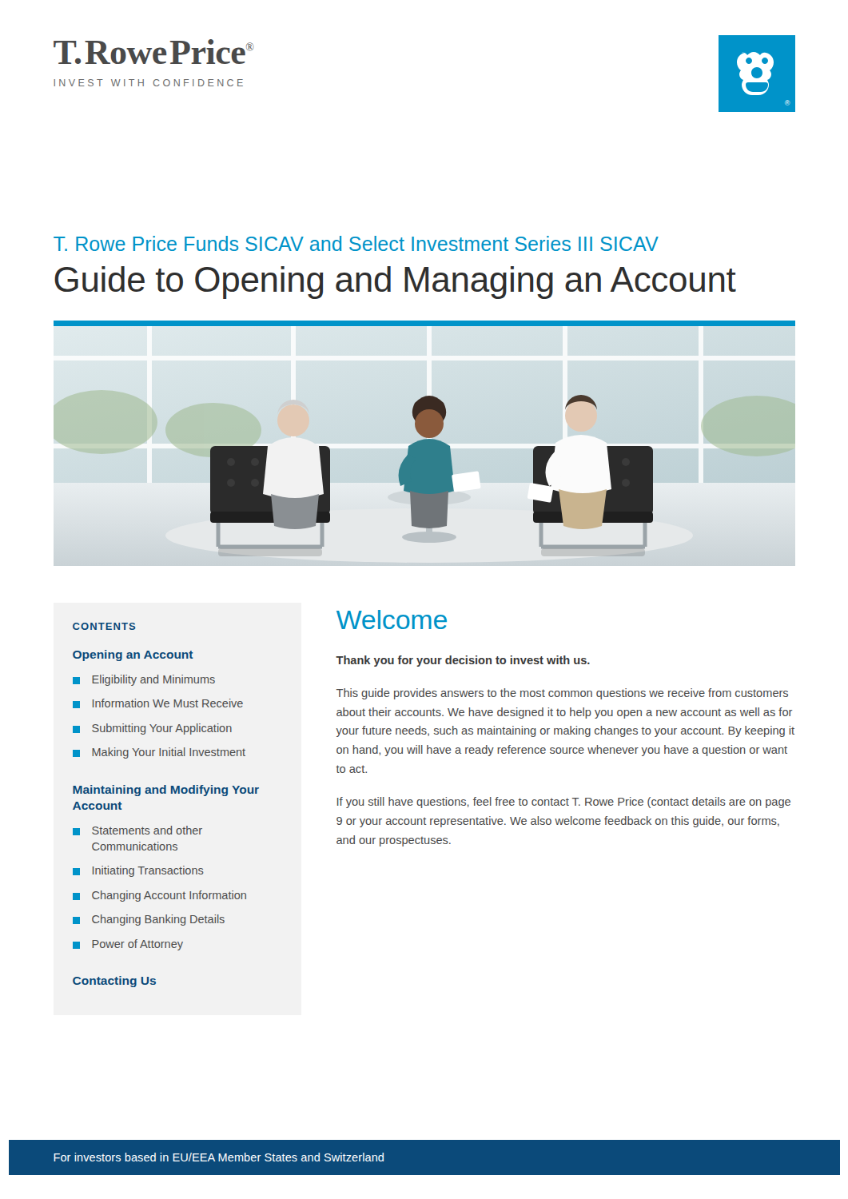T. Rowe Price®
INVEST WITH CONFIDENCE
®
T. Rowe Price Funds SICAV and Select Investment Series III SICAV
Guide to Opening and Managing an Account
Contents
Opening an Account
Eligibility and Minimums
Information We Must Receive
Submitting Your Application
Making Your Initial Investment
Maintaining and Modifying Your Account
Statements and other Communications
Initiating Transactions
Changing Account Information
Changing Banking Details
Power of Attorney
Contacting Us
Welcome
Thank you for your decision to invest with us.
This guide provides answers to the most common questions we receive from customers about their accounts. We have designed it to help you open a new account as well as for your future needs, such as maintaining or making changes to your account. By keeping it on hand, you will have a ready reference source whenever you have a question or want to act.
If you still have questions, feel free to contact T. Rowe Price (contact details are on page 9 or your account representative. We also welcome feedback on this guide, our forms, and our prospectuses.
For investors based in EU/EEA Member States and Switzerland